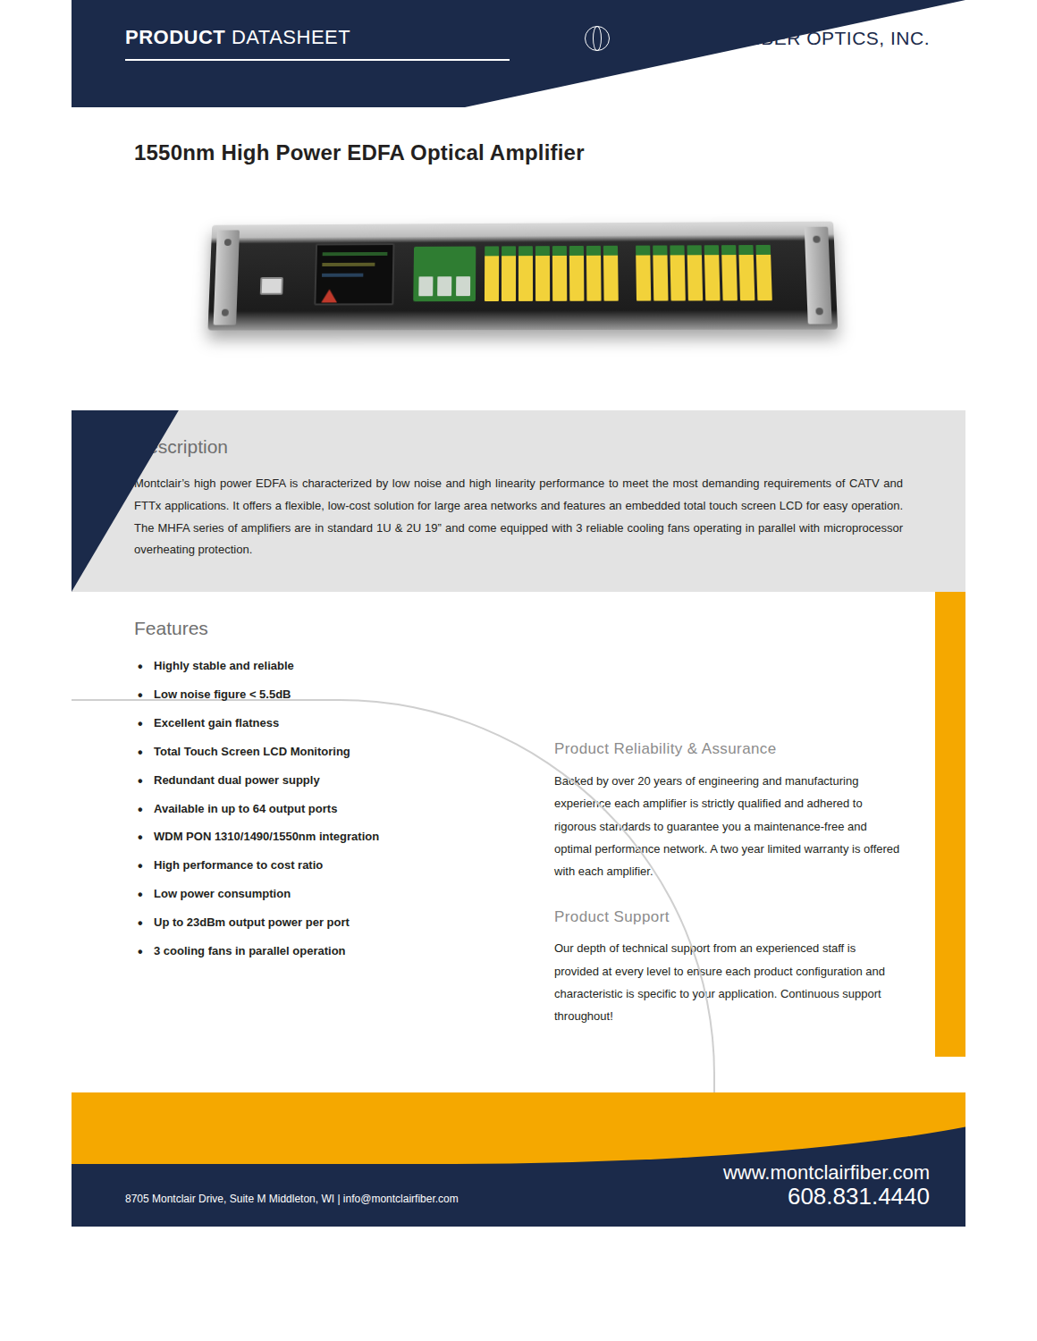PRODUCT DATASHEET
MONTCLAIR FIBER OPTICS, INC.
1550nm High Power EDFA Optical Amplifier
Description
Montclair’s high power EDFA is characterized by low noise and high linearity performance to meet the most demanding requirements of CATV and FTTx applications. It offers a flexible, low-cost solution for large area networks and features an embedded total touch screen LCD for easy operation. The MHFA series of amplifiers are in standard 1U & 2U 19” and come equipped with 3 reliable cooling fans operating in parallel with microprocessor overheating protection.
Features
Highly stable and reliable
Low noise figure < 5.5dB
Excellent gain flatness
Total Touch Screen LCD Monitoring
Redundant dual power supply
Available in up to 64 output ports
WDM PON 1310/1490/1550nm integration
High performance to cost ratio
Low power consumption
Up to 23dBm output power per port
3 cooling fans in parallel operation
Product Reliability & Assurance
Backed by over 20 years of engineering and manufacturing experience each amplifier is strictly qualified and adhered to rigorous standards to guarantee you a maintenance-free and optimal performance network. A two year limited warranty is offered with each amplifier.
Product Support
Our depth of technical support from an experienced staff is provided at every level to ensure each product configuration and characteristic is specific to your application. Continuous support throughout!
8705 Montclair Drive, Suite M Middleton, WI | info@montclairfiber.com
www.montclairfiber.com
608.831.4440